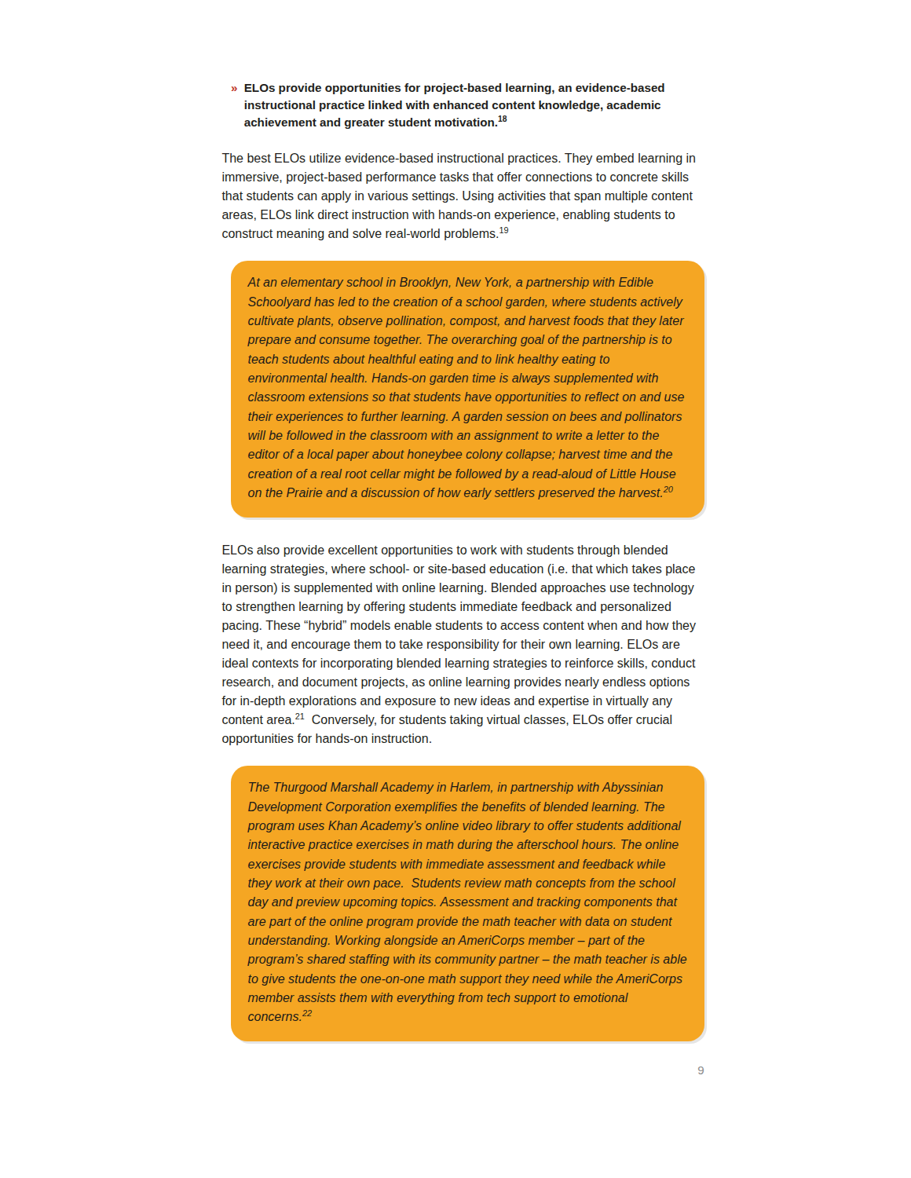» ELOs provide opportunities for project-based learning, an evidence-based instructional practice linked with enhanced content knowledge, academic achievement and greater student motivation.18
The best ELOs utilize evidence-based instructional practices. They embed learning in immersive, project-based performance tasks that offer connections to concrete skills that students can apply in various settings. Using activities that span multiple content areas, ELOs link direct instruction with hands-on experience, enabling students to construct meaning and solve real-world problems.19
At an elementary school in Brooklyn, New York, a partnership with Edible Schoolyard has led to the creation of a school garden, where students actively cultivate plants, observe pollination, compost, and harvest foods that they later prepare and consume together. The overarching goal of the partnership is to teach students about healthful eating and to link healthy eating to environmental health. Hands-on garden time is always supplemented with classroom extensions so that students have opportunities to reflect on and use their experiences to further learning. A garden session on bees and pollinators will be followed in the classroom with an assignment to write a letter to the editor of a local paper about honeybee colony collapse; harvest time and the creation of a real root cellar might be followed by a read-aloud of Little House on the Prairie and a discussion of how early settlers preserved the harvest.20
ELOs also provide excellent opportunities to work with students through blended learning strategies, where school- or site-based education (i.e. that which takes place in person) is supplemented with online learning. Blended approaches use technology to strengthen learning by offering students immediate feedback and personalized pacing. These “hybrid” models enable students to access content when and how they need it, and encourage them to take responsibility for their own learning. ELOs are ideal contexts for incorporating blended learning strategies to reinforce skills, conduct research, and document projects, as online learning provides nearly endless options for in-depth explorations and exposure to new ideas and expertise in virtually any content area.21 Conversely, for students taking virtual classes, ELOs offer crucial opportunities for hands-on instruction.
The Thurgood Marshall Academy in Harlem, in partnership with Abyssinian Development Corporation exemplifies the benefits of blended learning. The program uses Khan Academy’s online video library to offer students additional interactive practice exercises in math during the afterschool hours. The online exercises provide students with immediate assessment and feedback while they work at their own pace. Students review math concepts from the school day and preview upcoming topics. Assessment and tracking components that are part of the online program provide the math teacher with data on student understanding. Working alongside an AmeriCorps member – part of the program’s shared staffing with its community partner – the math teacher is able to give students the one-on-one math support they need while the AmeriCorps member assists them with everything from tech support to emotional concerns.22
9